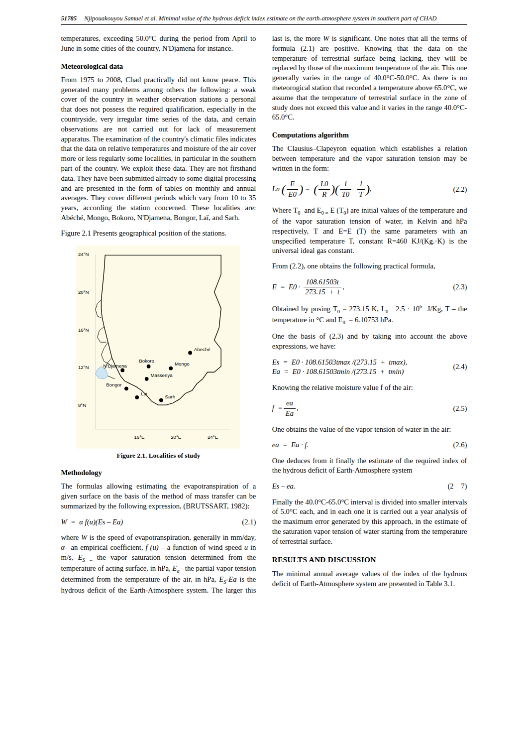51785 Njipouakouyou Samuel et al. Minimal value of the hydrous deficit index estimate on the earth-atmosphere system in southern part of CHAD
temperatures, exceeding 50.0°C during the period from April to June in some cities of the country, N'Djamena for instance.
Meteorological data
From 1975 to 2008, Chad practically did not know peace. This generated many problems among others the following: a weak cover of the country in weather observation stations a personal that does not possess the required qualification, especially in the countryside, very irregular time series of the data, and certain observations are not carried out for lack of measurement apparatus. The examination of the country's climatic files indicates that the data on relative temperatures and moisture of the air cover more or less regularly some localities, in particular in the southern part of the country. We exploit these data. They are not firsthand data. They have been submitted already to some digital processing and are presented in the form of tables on monthly and annual averages. They cover different periods which vary from 10 to 35 years, according the station concerned. These localities are: Abéché, Mongo, Bokoro, N'Djamena, Bongor, Laï, and Sarh.
Figure 2.1 Presents geographical position of the stations.
24°N 20°N 16°N 12°N 8°N 16°E 20°E 24°E Abeché Bokoro Mongo N'Djamena Massenya Bongor Lai Sarh
Figure 2.1. Localities of study
Methodology
The formulas allowing estimating the evapotranspiration of a given surface on the basis of the method of mass transfer can be summarized by the following expression, (BRUTSSART, 1982):
W = α f(u)(Es – Ea)
(2.1)
where W is the speed of evapotranspiration, generally in mm/day, α– an empirical coefficient, f (u) – a function of wind speed u in m/s, ES – the vapor saturation tension determined from the temperature of acting surface, in hPa, Ea– the partial vapor tension determined from the temperature of the air, in hPa, ES-Ea is the hydrous deficit of the Earth-Atmosphere system. The larger this last is, the more W is significant. One notes that all the terms of formula (2.1) are positive. Knowing that the data on the temperature of terrestrial surface being lacking, they will be replaced by those of the maximum temperature of the air. This one generally varies in the range of 40.0°C-50.0°C. As there is no meteorogical station that recorded a temperature above 65.0°C, we assume that the temperature of terrestrial surface in the zone of study does not exceed this value and it varies in the range 40.0°C-65.0°C.
Computations algorithm
The Clausius–Clapeyron equation which establishes a relation between temperature and the vapor saturation tension may be written in the form:
Ln (EE0) = (L0 R)(1 T0 1 T),
(2.2)
Where T0 and E0 = E (T0) are initial values of the temperature and of the vapor saturation tension of water, in Kelvin and hPa respectively, T and E=E (T) the same parameters with an unspecified temperature T, constant R=460 KJ/(Kg.·K) is the universal ideal gas constant.
From (2.2), one obtains the following practical formula,
E = E0 · 108.61503t 273.15 + t,
(2.3)
Obtained by posing T0 = 273.15 K, L0 = 2.5 · 106 J/Kg, T – the temperature in °C and E0 = 6.10753 hPa.
One the basis of (2.3) and by taking into account the above expressions, we have:
Es = E0 · 108.61503tmax /(273.15 + tmax),
Ea = E0 · 108.61503tmin /(273.15 + tmin)
(2.4)
Knowing the relative moisture value f of the air:
f =ea Ea,
(2.5)
One obtains the value of the vapor tension of water in the air:
ea = Ea · f.
(2.6)
One deduces from it finally the estimate of the required index of the hydrous deficit of Earth-Atmosphere system
Es – ea.
(2 7)
Finally the 40.0°C-65.0°C interval is divided into smaller intervals of 5.0°C each, and in each one it is carried out a year analysis of the maximum error generated by this approach, in the estimate of the saturation vapor tension of water starting from the temperature of terrestrial surface.
RESULTS AND DISCUSSION
The minimal annual average values of the index of the hydrous deficit of Earth-Atmosphere system are presented in Table 3.1.